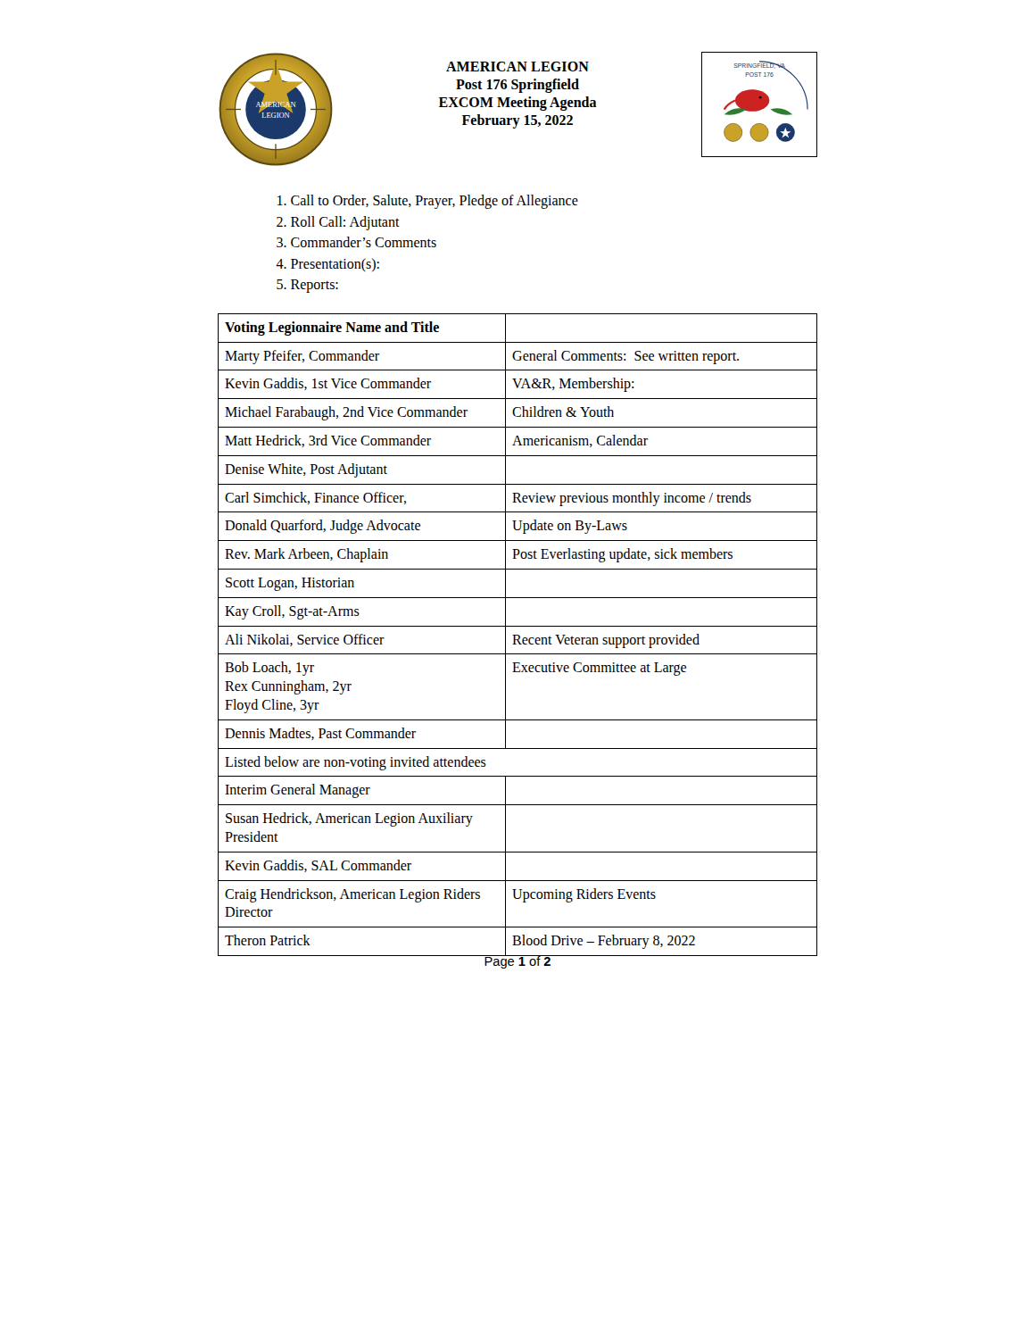AMERICAN LEGION
Post 176 Springfield
EXCOM Meeting Agenda
February 15, 2022
Call to Order, Salute, Prayer, Pledge of Allegiance
Roll Call: Adjutant
Commander’s Comments
Presentation(s):
Reports:
| Voting Legionnaire Name and Title | |
| Marty Pfeifer, Commander | General Comments: See written report. |
| Kevin Gaddis, 1st Vice Commander | VA&R, Membership: |
| Michael Farabaugh, 2nd Vice Commander | Children & Youth |
| Matt Hedrick, 3rd Vice Commander | Americanism, Calendar |
| Denise White, Post Adjutant | |
| Carl Simchick, Finance Officer, | Review previous monthly income / trends |
| Donald Quarford, Judge Advocate | Update on By-Laws |
| Rev. Mark Arbeen, Chaplain | Post Everlasting update, sick members |
| Scott Logan, Historian | |
| Kay Croll, Sgt-at-Arms | |
| Ali Nikolai, Service Officer | Recent Veteran support provided |
| Bob Loach, 1yr Rex Cunningham, 2yr Floyd Cline, 3yr | Executive Committee at Large |
| Dennis Madtes, Past Commander | |
| Listed below are non-voting invited attendees |
| Interim General Manager | |
| Susan Hedrick, American Legion Auxiliary President | |
| Kevin Gaddis, SAL Commander | |
| Craig Hendrickson, American Legion Riders Director | Upcoming Riders Events |
| Theron Patrick | Blood Drive – February 8, 2022 |
Page 1 of 2